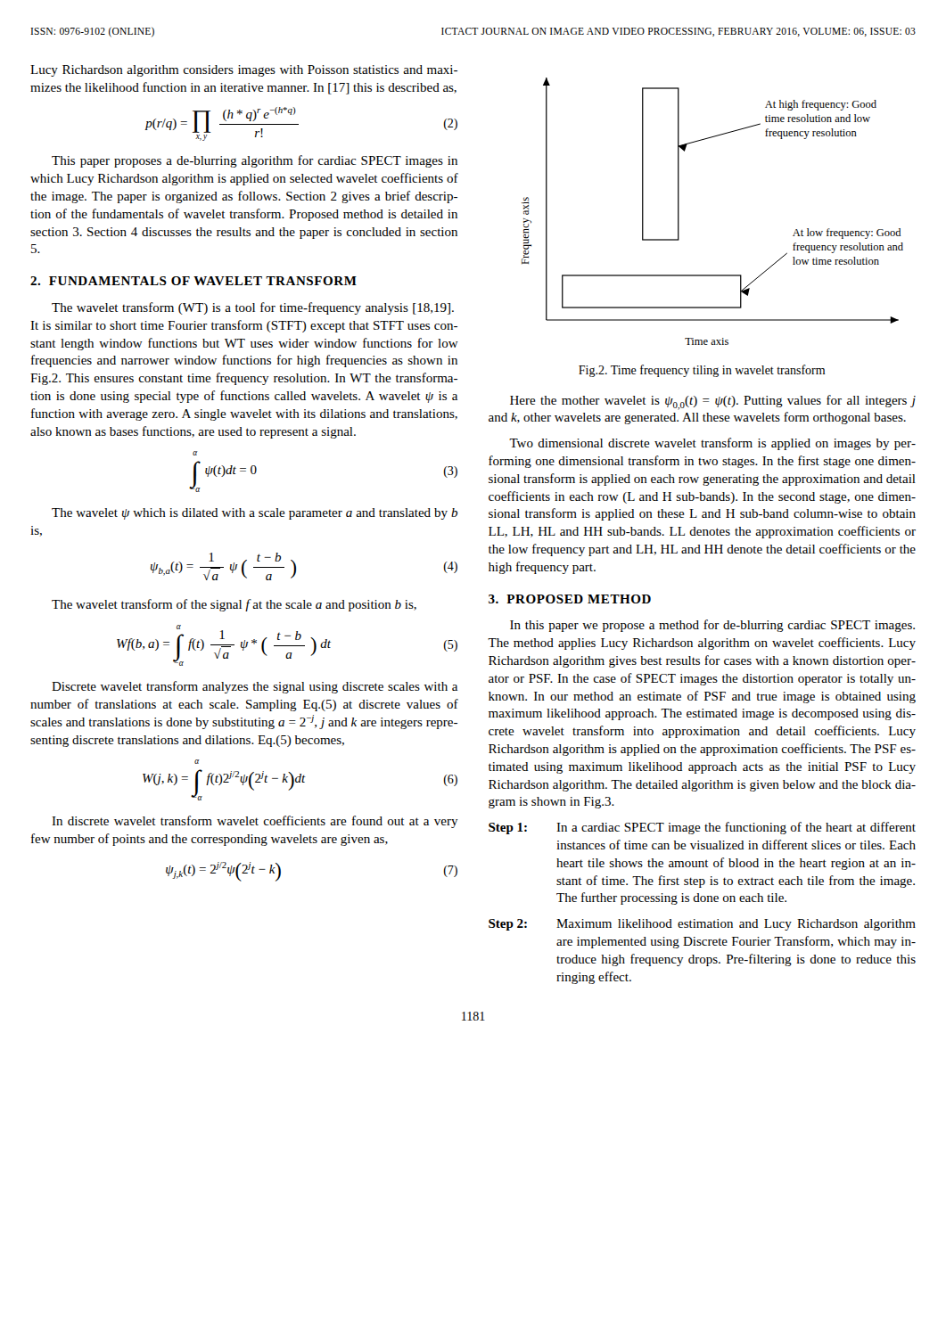ISSN: 0976-9102 (ONLINE) ICTACT JOURNAL ON IMAGE AND VIDEO PROCESSING, FEBRUARY 2016, VOLUME: 06, ISSUE: 03
Lucy Richardson algorithm considers images with Poisson statistics and maximizes the likelihood function in an iterative manner. In [17] this is described as,
p(r/q) = ∏x, y (h * q)r e−(h*q) r! (2)
This paper proposes a de-blurring algorithm for cardiac SPECT images in which Lucy Richardson algorithm is applied on selected wavelet coefficients of the image. The paper is organized as follows. Section 2 gives a brief description of the fundamentals of wavelet transform. Proposed method is detailed in section 3. Section 4 discusses the results and the paper is concluded in section 5.
2. FUNDAMENTALS OF WAVELET TRANSFORM
The wavelet transform (WT) is a tool for time-frequency analysis [18,19]. It is similar to short time Fourier transform (STFT) except that STFT uses constant length window functions but WT uses wider window functions for low frequencies and narrower window functions for high frequencies as shown in Fig.2. This ensures constant time frequency resolution. In WT the transformation is done using special type of functions called wavelets. A wavelet ψ is a function with average zero. A single wavelet with its dilations and translations, also known as bases functions, are used to represent a signal.
α∫−α ψ(t) dt = 0 (3)
The wavelet ψ which is dilated with a scale parameter a and translated by b is,
ψb,a(t) = 1 √a ψ ( t − b a ) (4)
The wavelet transform of the signal f at the scale a and position b is,
Wf(b, a) = α∫−α f(t) 1 √a ψ * ( t − b a ) dt (5)
Discrete wavelet transform analyzes the signal using discrete scales with a number of translations at each scale. Sampling Eq.(5) at discrete values of scales and translations is done by substituting a = 2−j, j and k are integers representing discrete translations and dilations. Eq.(5) becomes,
W(j, k) = α∫−α f(t) 2j/2ψ(2jt − k) dt (6)
In discrete wavelet transform wavelet coefficients are found out at a very few number of points and the corresponding wavelets are given as,
ψj,k(t) = 2j/2ψ(2jt − k) (7)
At high frequency: Good time resolution and low frequency resolution At low frequency: Good frequency resolution and low time resolution Time axis Frequency axis
Fig.2. Time frequency tiling in wavelet transform
Here the mother wavelet is ψ0,0(t) = ψ(t). Putting values for all integers j and k, other wavelets are generated. All these wavelets form orthogonal bases.
Two dimensional discrete wavelet transform is applied on images by performing one dimensional transform in two stages. In the first stage one dimensional transform is applied on each row generating the approximation and detail coefficients in each row (L and H sub-bands). In the second stage, one dimensional transform is applied on these L and H sub-band column-wise to obtain LL, LH, HL and HH sub-bands. LL denotes the approximation coefficients or the low frequency part and LH, HL and HH denote the detail coefficients or the high frequency part.
3. PROPOSED METHOD
In this paper we propose a method for de-blurring cardiac SPECT images. The method applies Lucy Richardson algorithm on wavelet coefficients. Lucy Richardson algorithm gives best results for cases with a known distortion operator or PSF. In the case of SPECT images the distortion operator is totally unknown. In our method an estimate of PSF and true image is obtained using maximum likelihood approach. The estimated image is decomposed using discrete wavelet transform into approximation and detail coefficients. Lucy Richardson algorithm is applied on the approximation coefficients. The PSF estimated using maximum likelihood approach acts as the initial PSF to Lucy Richardson algorithm. The detailed algorithm is given below and the block diagram is shown in Fig.3.
Step 1:
In a cardiac SPECT image the functioning of the heart at different instances of time can be visualized in different slices or tiles. Each heart tile shows the amount of blood in the heart region at an instant of time. The first step is to extract each tile from the image. The further processing is done on each tile.
Step 2:
Maximum likelihood estimation and Lucy Richardson algorithm are implemented using Discrete Fourier Transform, which may introduce high frequency drops. Pre-filtering is done to reduce this ringing effect.
1181